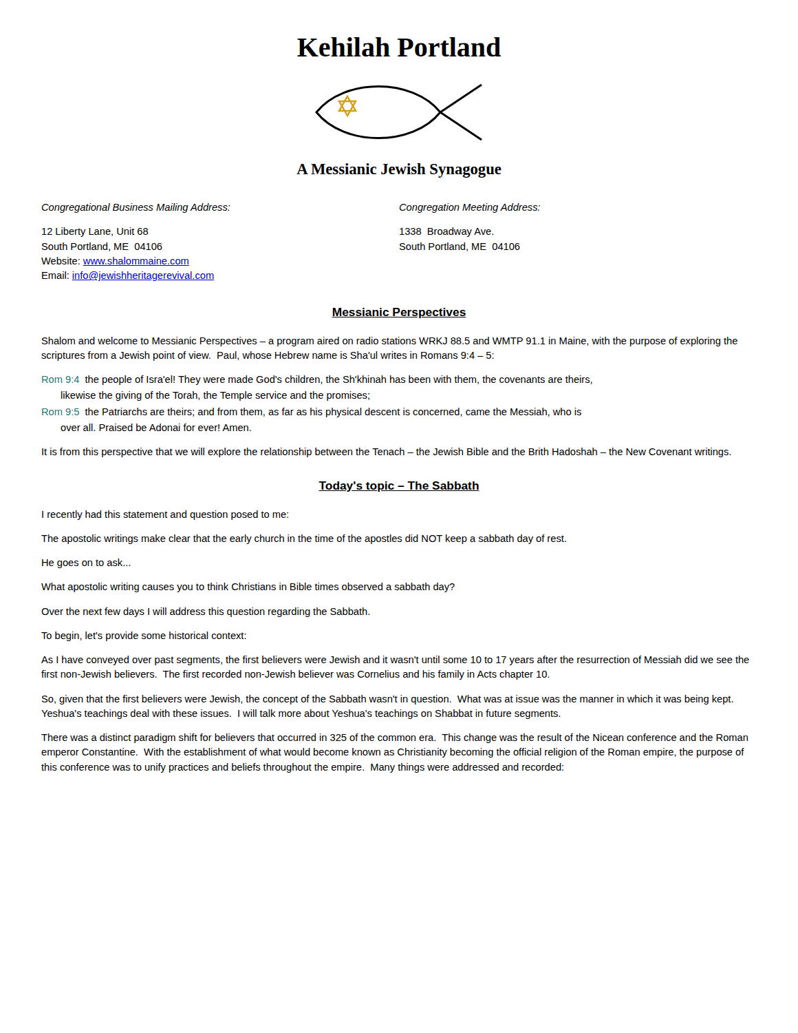Kehilah Portland
A Messianic Jewish Synagogue
| Congregational Business Mailing Address: 12 Liberty Lane, Unit 68 South Portland, ME 04106 Website: www.shalommaine.com Email: info@jewishheritagerevival.com | Congregation Meeting Address: 1338 Broadway Ave. South Portland, ME 04106 |
Messianic Perspectives
Shalom and welcome to Messianic Perspectives – a program aired on radio stations WRKJ 88.5 and WMTP 91.1 in Maine, with the purpose of exploring the scriptures from a Jewish point of view. Paul, whose Hebrew name is Sha'ul writes in Romans 9:4 – 5:
Rom 9:4 the people of Isra'el! They were made God's children, the Sh'khinah has been with them, the covenants are theirs,
likewise the giving of the Torah, the Temple service and the promises;
Rom 9:5 the Patriarchs are theirs; and from them, as far as his physical descent is concerned, came the Messiah, who is
over all. Praised be Adonai for ever! Amen.
It is from this perspective that we will explore the relationship between the Tenach – the Jewish Bible and the Brith Hadoshah – the New Covenant writings.
Today's topic – The Sabbath
I recently had this statement and question posed to me:
The apostolic writings make clear that the early church in the time of the apostles did NOT keep a sabbath day of rest.
He goes on to ask...
What apostolic writing causes you to think Christians in Bible times observed a sabbath day?
Over the next few days I will address this question regarding the Sabbath.
To begin, let's provide some historical context:
As I have conveyed over past segments, the first believers were Jewish and it wasn't until some 10 to 17 years after the resurrection of Messiah did we see the first non-Jewish believers. The first recorded non-Jewish believer was Cornelius and his family in Acts chapter 10.
So, given that the first believers were Jewish, the concept of the Sabbath wasn't in question. What was at issue was the manner in which it was being kept. Yeshua's teachings deal with these issues. I will talk more about Yeshua's teachings on Shabbat in future segments.
There was a distinct paradigm shift for believers that occurred in 325 of the common era. This change was the result of the Nicean conference and the Roman emperor Constantine. With the establishment of what would become known as Christianity becoming the official religion of the Roman empire, the purpose of this conference was to unify practices and beliefs throughout the empire. Many things were addressed and recorded: